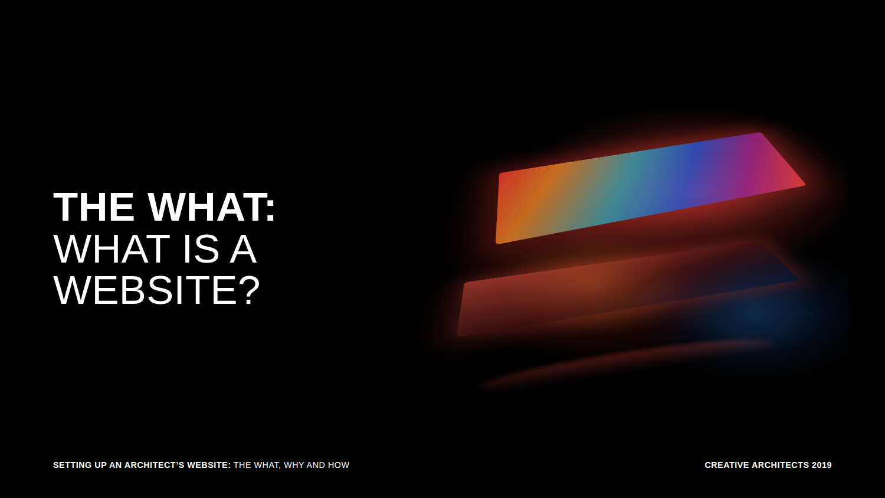The What: What is a Website?
Setting up an Architect’s Website: The What, Why and How
Creative Architects 2019